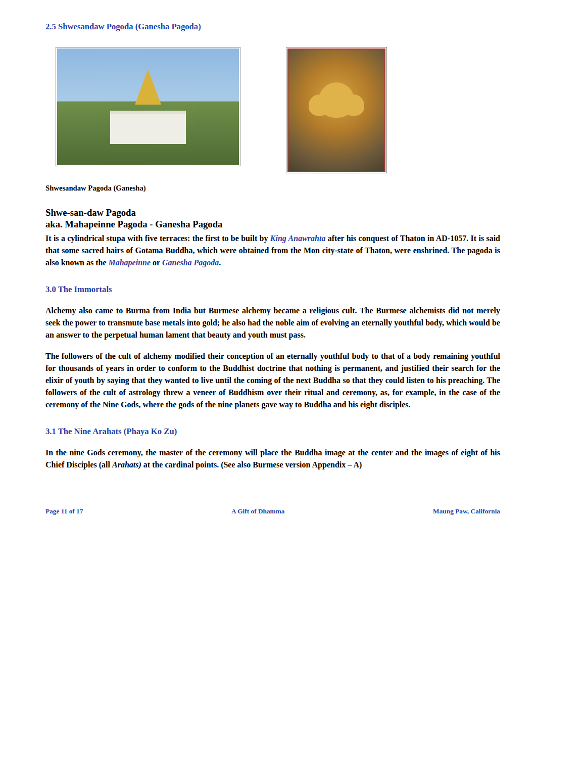2.5 Shwesandaw Pogoda (Ganesha Pagoda)
Shwesandaw Pagoda (Ganesha)
Shwe-san-daw Pagoda aka. Mahapeinne Pagoda - Ganesha Pagoda
It is a cylindrical stupa with five terraces: the first to be built by King Anawrahta after his conquest of Thaton in AD-1057. It is said that some sacred hairs of Gotama Buddha, which were obtained from the Mon city-state of Thaton, were enshrined. The pagoda is also known as the Mahapeinne or Ganesha Pagoda.
3.0 The Immortals
Alchemy also came to Burma from India but Burmese alchemy became a religious cult. The Burmese alchemists did not merely seek the power to transmute base metals into gold; he also had the noble aim of evolving an eternally youthful body, which would be an answer to the perpetual human lament that beauty and youth must pass.
The followers of the cult of alchemy modified their conception of an eternally youthful body to that of a body remaining youthful for thousands of years in order to conform to the Buddhist doctrine that nothing is permanent, and justified their search for the elixir of youth by saying that they wanted to live until the coming of the next Buddha so that they could listen to his preaching. The followers of the cult of astrology threw a veneer of Buddhism over their ritual and ceremony, as, for example, in the case of the ceremony of the Nine Gods, where the gods of the nine planets gave way to Buddha and his eight disciples.
3.1 The Nine Arahats (Phaya Ko Zu)
In the nine Gods ceremony, the master of the ceremony will place the Buddha image at the center and the images of eight of his Chief Disciples (all Arahats) at the cardinal points. (See also Burmese version Appendix – A)
Page 11 of 17 A Gift of Dhamma Maung Paw, California